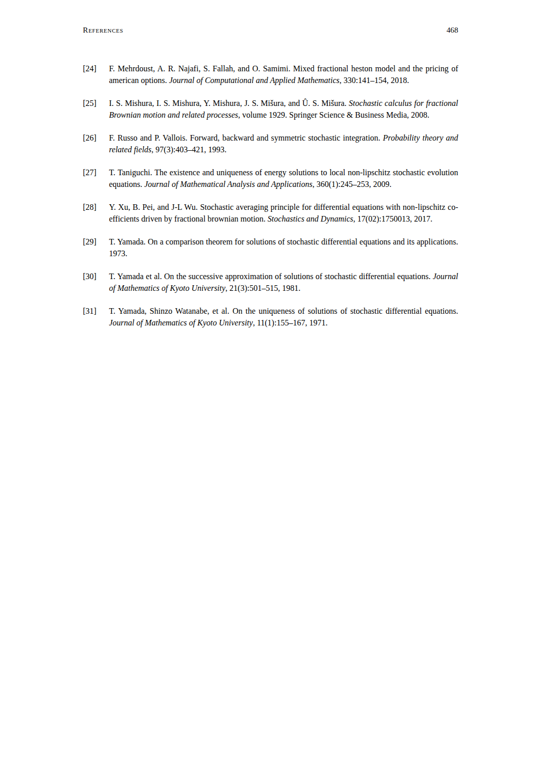References 468
F. Mehrdoust, A. R. Najafi, S. Fallah, and O. Samimi. Mixed fractional heston model and the pricing of american options. Journal of Computational and Applied Mathematics, 330:141–154, 2018.
I. S. Mishura, I. S. Mishura, Y. Mishura, J. S. Mišura, and Û. S. Mišura. Stochastic calculus for fractional Brownian motion and related processes, volume 1929. Springer Science & Business Media, 2008.
F. Russo and P. Vallois. Forward, backward and symmetric stochastic integration. Probability theory and related fields, 97(3):403–421, 1993.
T. Taniguchi. The existence and uniqueness of energy solutions to local non-lipschitz stochastic evolution equations. Journal of Mathematical Analysis and Applications, 360(1):245–253, 2009.
Y. Xu, B. Pei, and J-L Wu. Stochastic averaging principle for differential equations with non-lipschitz coefficients driven by fractional brownian motion. Stochastics and Dynamics, 17(02):1750013, 2017.
T. Yamada. On a comparison theorem for solutions of stochastic differential equations and its applications. 1973.
T. Yamada et al. On the successive approximation of solutions of stochastic differential equations. Journal of Mathematics of Kyoto University, 21(3):501–515, 1981.
T. Yamada, Shinzo Watanabe, et al. On the uniqueness of solutions of stochastic differential equations. Journal of Mathematics of Kyoto University, 11(1):155–167, 1971.